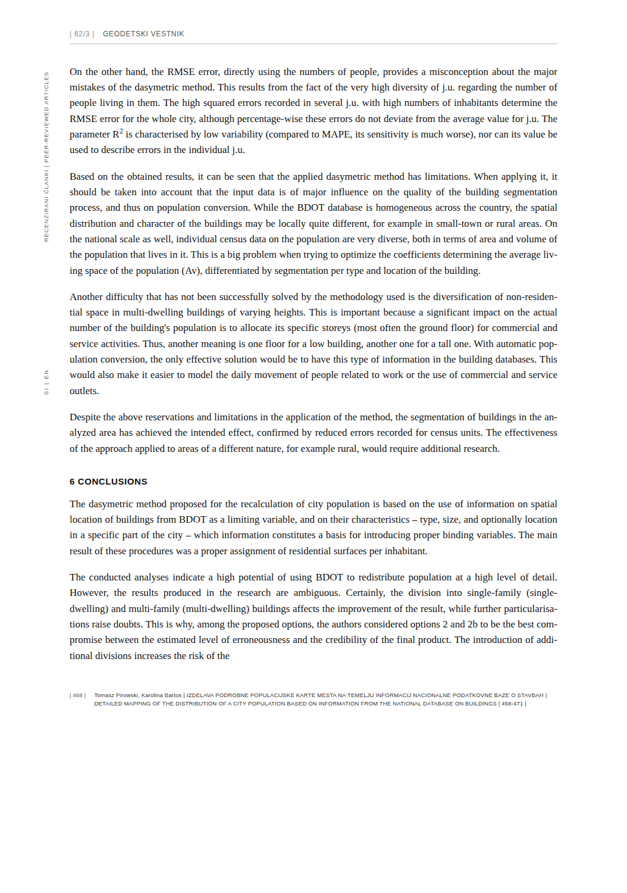| 62/3 |GEODETSKI VESTNIK
RECENZIRANI ČLANKI | PEER-REVIEWED ARTICLES
SI | EN
On the other hand, the RMSE error, directly using the numbers of people, provides a misconception about the major mistakes of the dasymetric method. This results from the fact of the very high diversity of j.u. regarding the number of people living in them. The high squared errors recorded in several j.u. with high numbers of inhabitants determine the RMSE error for the whole city, although percentage-wise these errors do not deviate from the average value for j.u. The parameter R2 is characterised by low variability (compared to MAPE, its sensitivity is much worse), nor can its value be used to describe errors in the individual j.u.
Based on the obtained results, it can be seen that the applied dasymetric method has limitations. When applying it, it should be taken into account that the input data is of major influence on the quality of the building segmentation process, and thus on population conversion. While the BDOT database is homogeneous across the country, the spatial distribution and character of the buildings may be locally quite different, for example in small-town or rural areas. On the national scale as well, individual census data on the population are very diverse, both in terms of area and volume of the population that lives in it. This is a big problem when trying to optimize the coefficients determining the average living space of the population (Av), differentiated by segmentation per type and location of the building.
Another difficulty that has not been successfully solved by the methodology used is the diversification of non-residential space in multi-dwelling buildings of varying heights. This is important because a significant impact on the actual number of the building's population is to allocate its specific storeys (most often the ground floor) for commercial and service activities. Thus, another meaning is one floor for a low building, another one for a tall one. With automatic population conversion, the only effective solution would be to have this type of information in the building databases. This would also make it easier to model the daily movement of people related to work or the use of commercial and service outlets.
Despite the above reservations and limitations in the application of the method, the segmentation of buildings in the analyzed area has achieved the intended effect, confirmed by reduced errors recorded for census units. The effectiveness of the approach applied to areas of a different nature, for example rural, would require additional research.
6 CONCLUSIONS
The dasymetric method proposed for the recalculation of city population is based on the use of information on spatial location of buildings from BDOT as a limiting variable, and on their characteristics – type, size, and optionally location in a specific part of the city – which information constitutes a basis for introducing proper binding variables. The main result of these procedures was a proper assignment of residential surfaces per inhabitant.
The conducted analyses indicate a high potential of using BDOT to redistribute population at a high level of detail. However, the results produced in the research are ambiguous. Certainly, the division into single-family (single-dwelling) and multi-family (multi-dwelling) buildings affects the improvement of the result, while further particularisations raise doubts. This is why, among the proposed options, the authors considered options 2 and 2b to be the best compromise between the estimated level of erroneousness and the credibility of the final product. The introduction of additional divisions increases the risk of the
| 468 |
Tomasz Pirowski, Karolina Bartos | IZDELAVA PODROBNE POPULACIJSKE KARTE MESTA NA TEMELJU INFORMACIJ NACIONALNE PODATKOVNE BAZE O STAVBAH | DETAILED MAPPING OF THE DISTRIBUTION OF A CITY POPULATION BASED ON INFORMATION FROM THE NATIONAL DATABASE ON BUILDINGS | 458-471 |